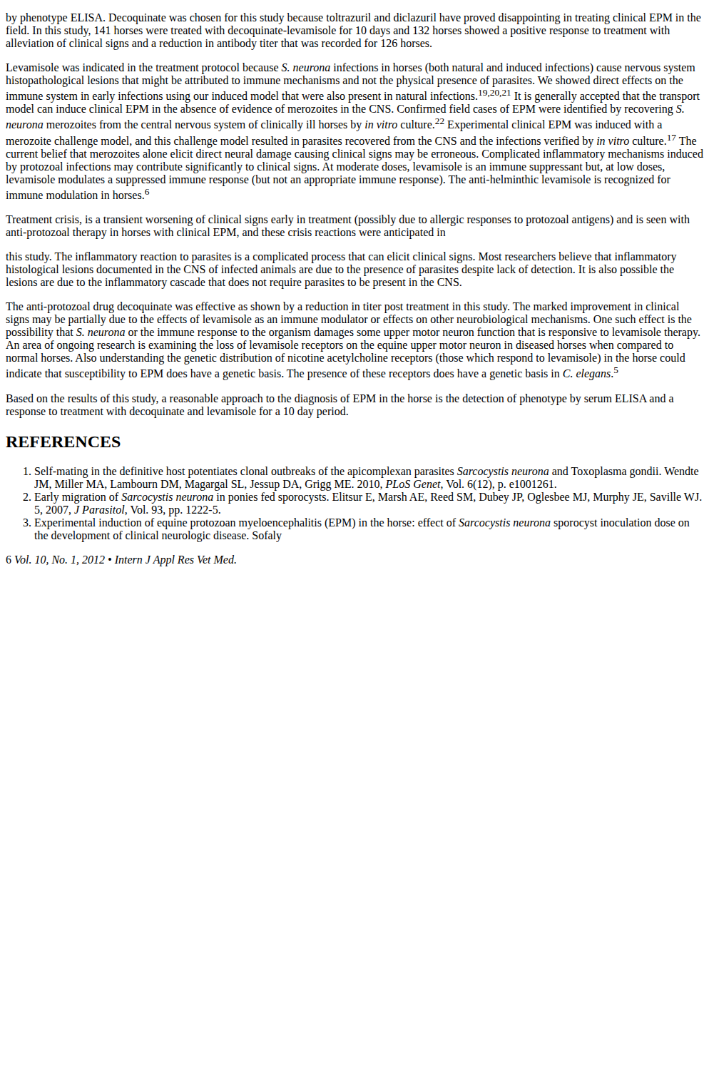by phenotype ELISA. Decoquinate was chosen for this study because toltrazuril and diclazuril have proved disappointing in treating clinical EPM in the field. In this study, 141 horses were treated with decoquinate-levamisole for 10 days and 132 horses showed a positive response to treatment with alleviation of clinical signs and a reduction in antibody titer that was recorded for 126 horses.
Levamisole was indicated in the treatment protocol because S. neurona infections in horses (both natural and induced infections) cause nervous system histopathological lesions that might be attributed to immune mechanisms and not the physical presence of parasites. We showed direct effects on the immune system in early infections using our induced model that were also present in natural infections.19,20,21 It is generally accepted that the transport model can induce clinical EPM in the absence of evidence of merozoites in the CNS. Confirmed field cases of EPM were identified by recovering S. neurona merozoites from the central nervous system of clinically ill horses by in vitro culture.22 Experimental clinical EPM was induced with a merozoite challenge model, and this challenge model resulted in parasites recovered from the CNS and the infections verified by in vitro culture.17 The current belief that merozoites alone elicit direct neural damage causing clinical signs may be erroneous. Complicated inflammatory mechanisms induced by protozoal infections may contribute significantly to clinical signs. At moderate doses, levamisole is an immune suppressant but, at low doses, levamisole modulates a suppressed immune response (but not an appropriate immune response). The anti-helminthic levamisole is recognized for immune modulation in horses.6
Treatment crisis, is a transient worsening of clinical signs early in treatment (possibly due to allergic responses to protozoal antigens) and is seen with anti-protozoal therapy in horses with clinical EPM, and these crisis reactions were anticipated in
this study. The inflammatory reaction to parasites is a complicated process that can elicit clinical signs. Most researchers believe that inflammatory histological lesions documented in the CNS of infected animals are due to the presence of parasites despite lack of detection. It is also possible the lesions are due to the inflammatory cascade that does not require parasites to be present in the CNS.
The anti-protozoal drug decoquinate was effective as shown by a reduction in titer post treatment in this study. The marked improvement in clinical signs may be partially due to the effects of levamisole as an immune modulator or effects on other neurobiological mechanisms. One such effect is the possibility that S. neurona or the immune response to the organism damages some upper motor neuron function that is responsive to levamisole therapy. An area of ongoing research is examining the loss of levamisole receptors on the equine upper motor neuron in diseased horses when compared to normal horses. Also understanding the genetic distribution of nicotine acetylcholine receptors (those which respond to levamisole) in the horse could indicate that susceptibility to EPM does have a genetic basis. The presence of these receptors does have a genetic basis in C. elegans.5
Based on the results of this study, a reasonable approach to the diagnosis of EPM in the horse is the detection of phenotype by serum ELISA and a response to treatment with decoquinate and levamisole for a 10 day period.
REFERENCES
Self-mating in the definitive host potentiates clonal outbreaks of the apicomplexan parasites Sarcocystis neurona and Toxoplasma gondii. Wendte JM, Miller MA, Lambourn DM, Magargal SL, Jessup DA, Grigg ME. 2010, PLoS Genet, Vol. 6(12), p. e1001261.
Early migration of Sarcocystis neurona in ponies fed sporocysts. Elitsur E, Marsh AE, Reed SM, Dubey JP, Oglesbee MJ, Murphy JE, Saville WJ. 5, 2007, J Parasitol, Vol. 93, pp. 1222-5.
Experimental induction of equine protozoan myeloencephalitis (EPM) in the horse: effect of Sarcocystis neurona sporocyst inoculation dose on the development of clinical neurologic disease. Sofaly
6 Vol. 10, No. 1, 2012 • Intern J Appl Res Vet Med.